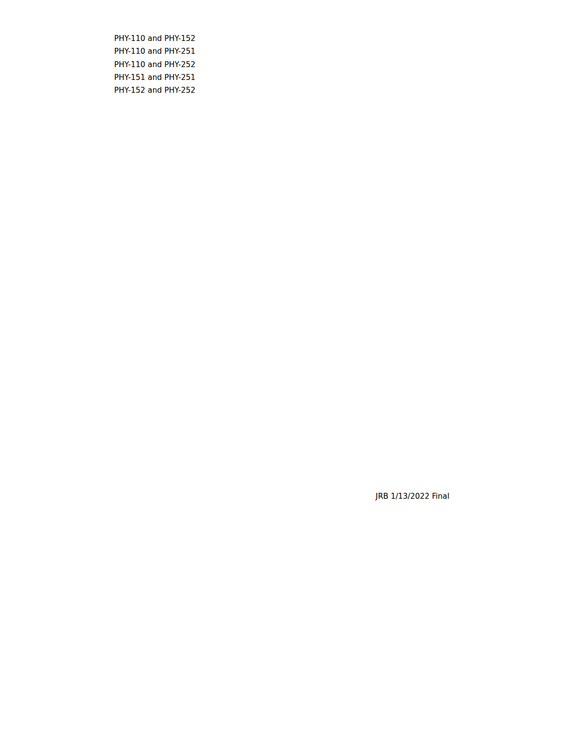PHY-110 and PHY-152
PHY-110 and PHY-251
PHY-110 and PHY-252
PHY-151 and PHY-251
PHY-152 and PHY-252
JRB 1/13/2022 Final